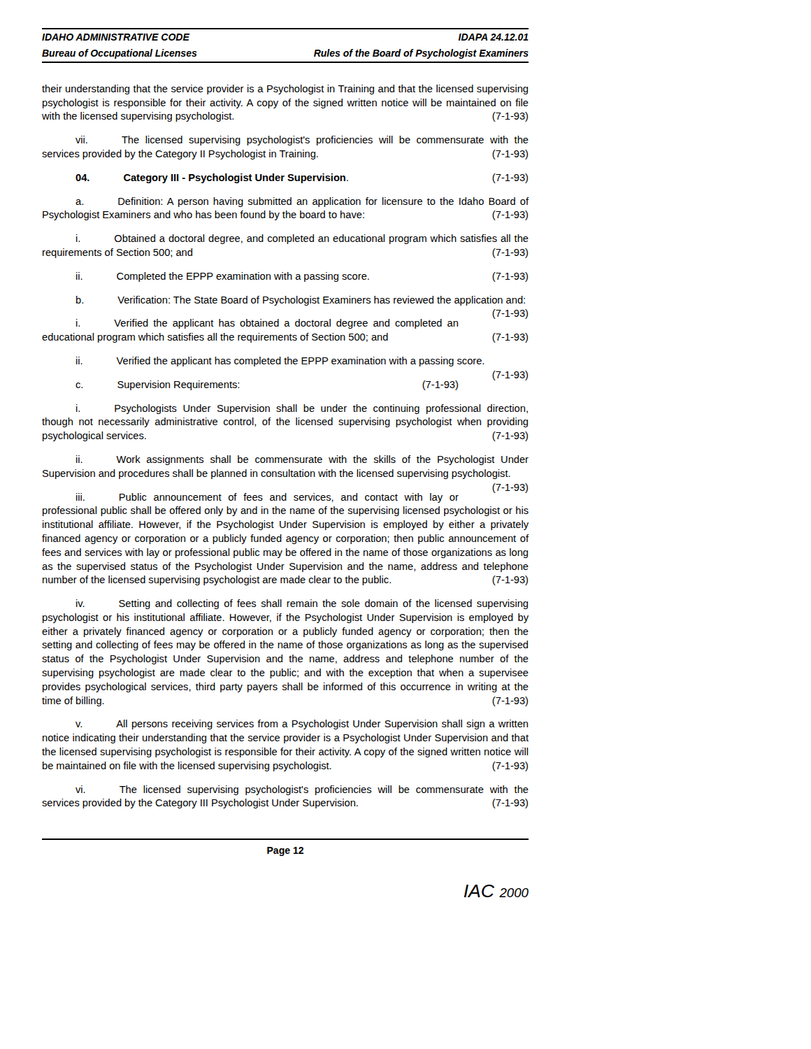| IDAHO ADMINISTRATIVE CODE | IDAPA 24.12.01 |
| Bureau of Occupational Licenses | Rules of the Board of Psychologist Examiners |
their understanding that the service provider is a Psychologist in Training and that the licensed supervising psychologist is responsible for their activity. A copy of the signed written notice will be maintained on file with the licensed supervising psychologist.(7-1-93)
vii. The licensed supervising psychologist's proficiencies will be commensurate with the services provided by the Category II Psychologist in Training.(7-1-93)
04. Category III - Psychologist Under Supervision.(7-1-93)
a. Definition: A person having submitted an application for licensure to the Idaho Board of Psychologist Examiners and who has been found by the board to have:(7-1-93)
i. Obtained a doctoral degree, and completed an educational program which satisfies all the requirements of Section 500; and(7-1-93)
ii. Completed the EPPP examination with a passing score.(7-1-93)
b. Verification: The State Board of Psychologist Examiners has reviewed the application and:(7-1-93)
i. Verified the applicant has obtained a doctoral degree and completed an educational program which satisfies all the requirements of Section 500; and(7-1-93)
ii. Verified the applicant has completed the EPPP examination with a passing score.(7-1-93)
c. Supervision Requirements:(7-1-93)
i. Psychologists Under Supervision shall be under the continuing professional direction, though not necessarily administrative control, of the licensed supervising psychologist when providing psychological services.(7-1-93)
ii. Work assignments shall be commensurate with the skills of the Psychologist Under Supervision and procedures shall be planned in consultation with the licensed supervising psychologist.(7-1-93)
iii. Public announcement of fees and services, and contact with lay or professional public shall be offered only by and in the name of the supervising licensed psychologist or his institutional affiliate. However, if the Psychologist Under Supervision is employed by either a privately financed agency or corporation or a publicly funded agency or corporation; then public announcement of fees and services with lay or professional public may be offered in the name of those organizations as long as the supervised status of the Psychologist Under Supervision and the name, address and telephone number of the licensed supervising psychologist are made clear to the public.(7-1-93)
iv. Setting and collecting of fees shall remain the sole domain of the licensed supervising psychologist or his institutional affiliate. However, if the Psychologist Under Supervision is employed by either a privately financed agency or corporation or a publicly funded agency or corporation; then the setting and collecting of fees may be offered in the name of those organizations as long as the supervised status of the Psychologist Under Supervision and the name, address and telephone number of the supervising psychologist are made clear to the public; and with the exception that when a supervisee provides psychological services, third party payers shall be informed of this occurrence in writing at the time of billing.(7-1-93)
v. All persons receiving services from a Psychologist Under Supervision shall sign a written notice indicating their understanding that the service provider is a Psychologist Under Supervision and that the licensed supervising psychologist is responsible for their activity. A copy of the signed written notice will be maintained on file with the licensed supervising psychologist.(7-1-93)
vi. The licensed supervising psychologist's proficiencies will be commensurate with the services provided by the Category III Psychologist Under Supervision.(7-1-93)
Page 12
IAC 2000